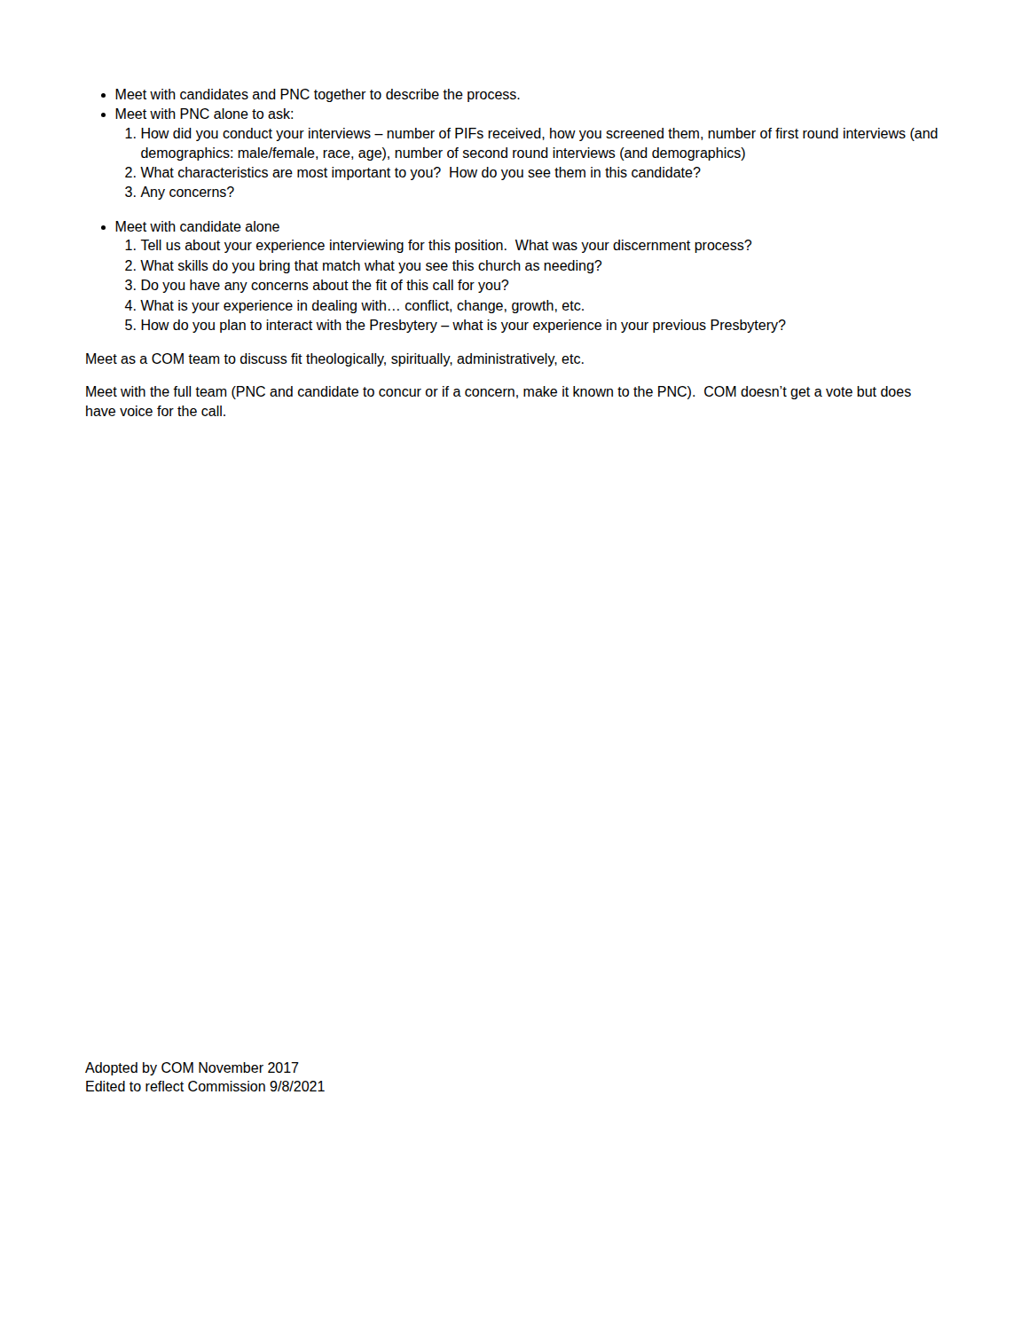Meet with candidates and PNC together to describe the process.
Meet with PNC alone to ask:
How did you conduct your interviews – number of PIFs received, how you screened them, number of first round interviews (and demographics: male/female, race, age), number of second round interviews (and demographics)
What characteristics are most important to you? How do you see them in this candidate?
Any concerns?
Meet with candidate alone
Tell us about your experience interviewing for this position. What was your discernment process?
What skills do you bring that match what you see this church as needing?
Do you have any concerns about the fit of this call for you?
What is your experience in dealing with… conflict, change, growth, etc.
How do you plan to interact with the Presbytery – what is your experience in your previous Presbytery?
Meet as a COM team to discuss fit theologically, spiritually, administratively, etc.
Meet with the full team (PNC and candidate to concur or if a concern, make it known to the PNC). COM doesn’t get a vote but does have voice for the call.
Adopted by COM November 2017
Edited to reflect Commission 9/8/2021